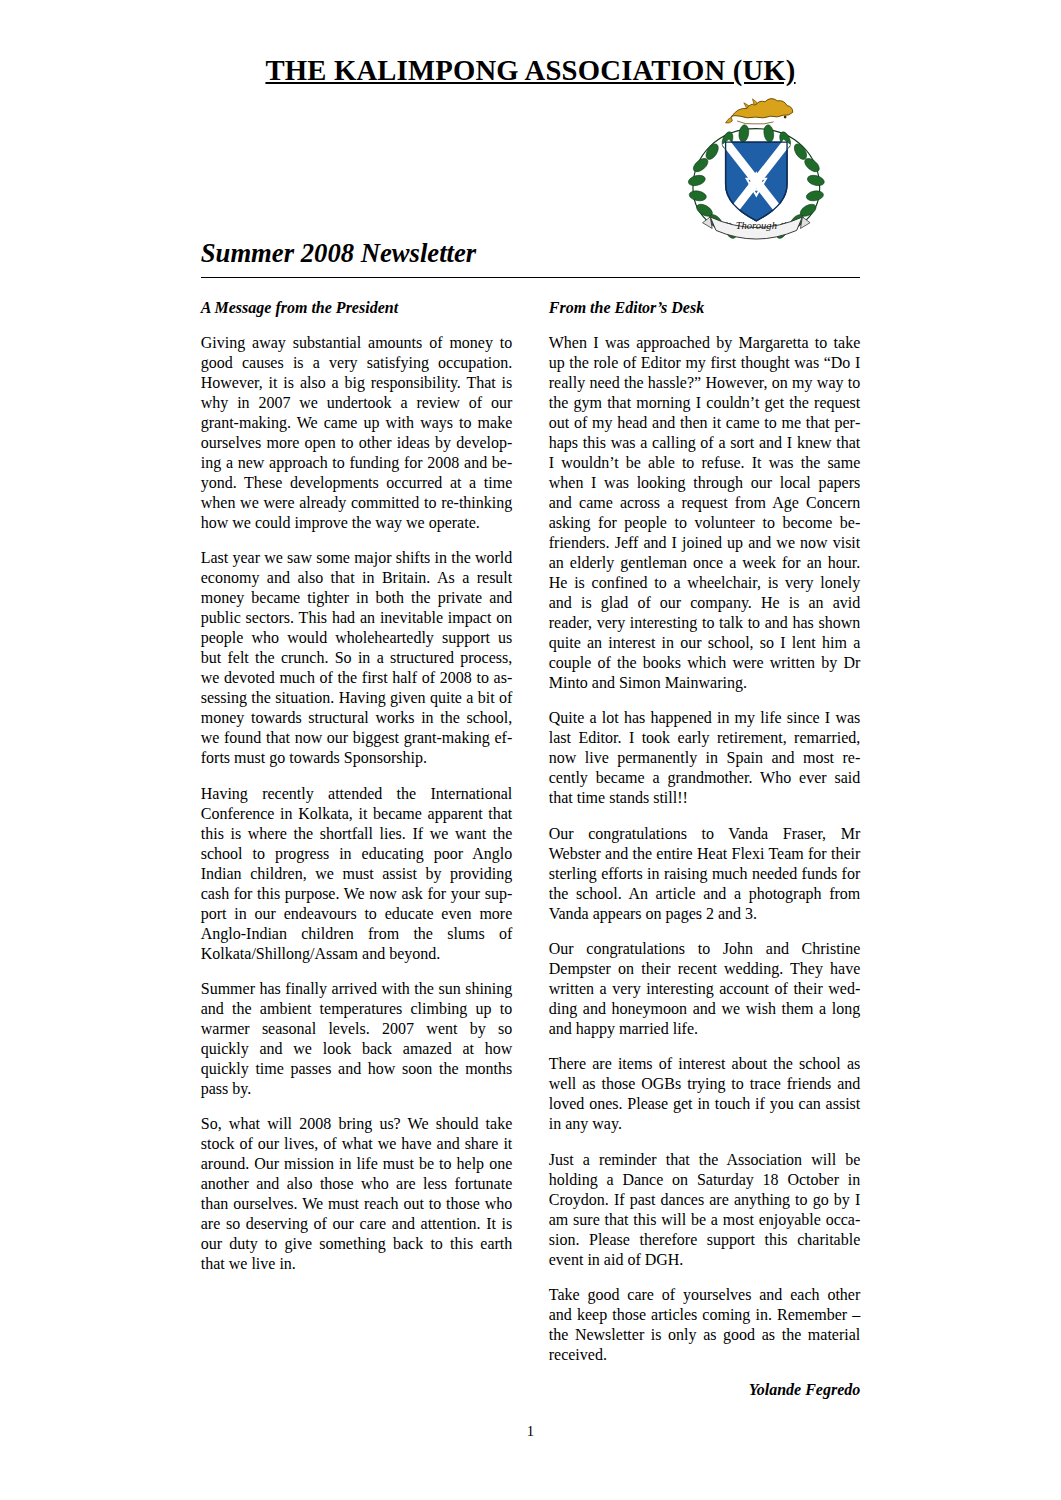THE KALIMPONG ASSOCIATION (UK)
Kalimpong Association crest Thorough
Summer 2008 Newsletter
A Message from the President
Giving away substantial amounts of money to good causes is a very satisfying occupation. However, it is also a big responsibility. That is why in 2007 we undertook a review of our grant-making. We came up with ways to make ourselves more open to other ideas by developing a new approach to funding for 2008 and beyond. These developments occurred at a time when we were already committed to re-thinking how we could improve the way we operate.
Last year we saw some major shifts in the world economy and also that in Britain. As a result money became tighter in both the private and public sectors. This had an inevitable impact on people who would wholeheartedly support us but felt the crunch. So in a structured process, we devoted much of the first half of 2008 to assessing the situation. Having given quite a bit of money towards structural works in the school, we found that now our biggest grant-making efforts must go towards Sponsorship.
Having recently attended the International Conference in Kolkata, it became apparent that this is where the shortfall lies. If we want the school to progress in educating poor Anglo Indian children, we must assist by providing cash for this purpose. We now ask for your support in our endeavours to educate even more Anglo-Indian children from the slums of Kolkata/Shillong/Assam and beyond.
Summer has finally arrived with the sun shining and the ambient temperatures climbing up to warmer seasonal levels. 2007 went by so quickly and we look back amazed at how quickly time passes and how soon the months pass by.
So, what will 2008 bring us? We should take stock of our lives, of what we have and share it around. Our mission in life must be to help one another and also those who are less fortunate than ourselves. We must reach out to those who are so deserving of our care and attention. It is our duty to give something back to this earth that we live in.
From the Editor’s Desk
When I was approached by Margaretta to take up the role of Editor my first thought was “Do I really need the hassle?” However, on my way to the gym that morning I couldn’t get the request out of my head and then it came to me that perhaps this was a calling of a sort and I knew that I wouldn’t be able to refuse. It was the same when I was looking through our local papers and came across a request from Age Concern asking for people to volunteer to become befrienders. Jeff and I joined up and we now visit an elderly gentleman once a week for an hour. He is confined to a wheelchair, is very lonely and is glad of our company. He is an avid reader, very interesting to talk to and has shown quite an interest in our school, so I lent him a couple of the books which were written by Dr Minto and Simon Mainwaring.
Quite a lot has happened in my life since I was last Editor. I took early retirement, remarried, now live permanently in Spain and most recently became a grandmother. Who ever said that time stands still!!
Our congratulations to Vanda Fraser, Mr Webster and the entire Heat Flexi Team for their sterling efforts in raising much needed funds for the school. An article and a photograph from Vanda appears on pages 2 and 3.
Our congratulations to John and Christine Dempster on their recent wedding. They have written a very interesting account of their wedding and honeymoon and we wish them a long and happy married life.
There are items of interest about the school as well as those OGBs trying to trace friends and loved ones. Please get in touch if you can assist in any way.
Just a reminder that the Association will be holding a Dance on Saturday 18 October in Croydon. If past dances are anything to go by I am sure that this will be a most enjoyable occasion. Please therefore support this charitable event in aid of DGH.
Take good care of yourselves and each other and keep those articles coming in. Remember – the Newsletter is only as good as the material received.
Yolande Fegredo
1